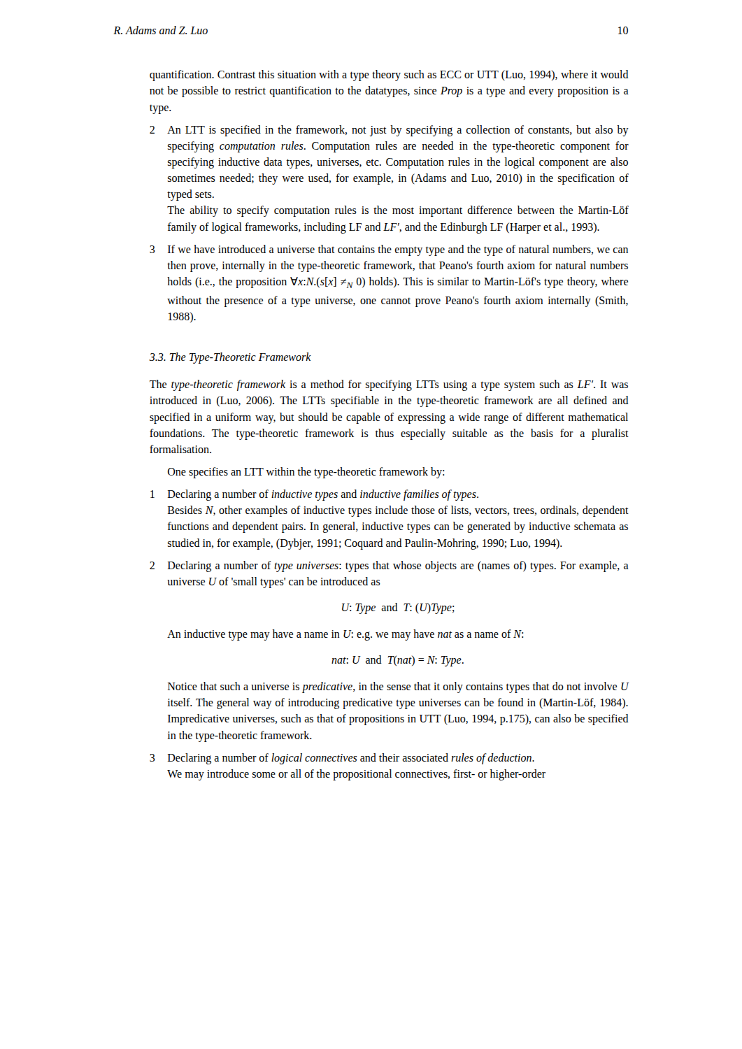R. Adams and Z. Luo 10
quantification. Contrast this situation with a type theory such as ECC or UTT (Luo, 1994), where it would not be possible to restrict quantification to the datatypes, since Prop is a type and every proposition is a type.
2 An LTT is specified in the framework, not just by specifying a collection of constants, but also by specifying computation rules. Computation rules are needed in the type-theoretic component for specifying inductive data types, universes, etc. Computation rules in the logical component are also sometimes needed; they were used, for example, in (Adams and Luo, 2010) in the specification of typed sets.
The ability to specify computation rules is the most important difference between the Martin-Löf family of logical frameworks, including LF and LF′, and the Edinburgh LF (Harper et al., 1993).
3 If we have introduced a universe that contains the empty type and the type of natural numbers, we can then prove, internally in the type-theoretic framework, that Peano's fourth axiom for natural numbers holds (i.e., the proposition ∀x:N.(s[x] ≠N 0) holds). This is similar to Martin-Löf's type theory, where without the presence of a type universe, one cannot prove Peano's fourth axiom internally (Smith, 1988).
3.3. The Type-Theoretic Framework
The type-theoretic framework is a method for specifying LTTs using a type system such as LF′. It was introduced in (Luo, 2006). The LTTs specifiable in the type-theoretic framework are all defined and specified in a uniform way, but should be capable of expressing a wide range of different mathematical foundations. The type-theoretic framework is thus especially suitable as the basis for a pluralist formalisation.
One specifies an LTT within the type-theoretic framework by:
1 Declaring a number of inductive types and inductive families of types.
Besides N, other examples of inductive types include those of lists, vectors, trees, ordinals, dependent functions and dependent pairs. In general, inductive types can be generated by inductive schemata as studied in, for example, (Dybjer, 1991; Coquard and Paulin-Mohring, 1990; Luo, 1994).
2 Declaring a number of type universes: types that whose objects are (names of) types. For example, a universe U of 'small types' can be introduced as
U: Type and T: (U)Type;
An inductive type may have a name in U: e.g. we may have nat as a name of N:
nat: U and T(nat) = N: Type.
Notice that such a universe is predicative, in the sense that it only contains types that do not involve U itself. The general way of introducing predicative type universes can be found in (Martin-Löf, 1984). Impredicative universes, such as that of propositions in UTT (Luo, 1994, p.175), can also be specified in the type-theoretic framework.
3 Declaring a number of logical connectives and their associated rules of deduction.
We may introduce some or all of the propositional connectives, first- or higher-order